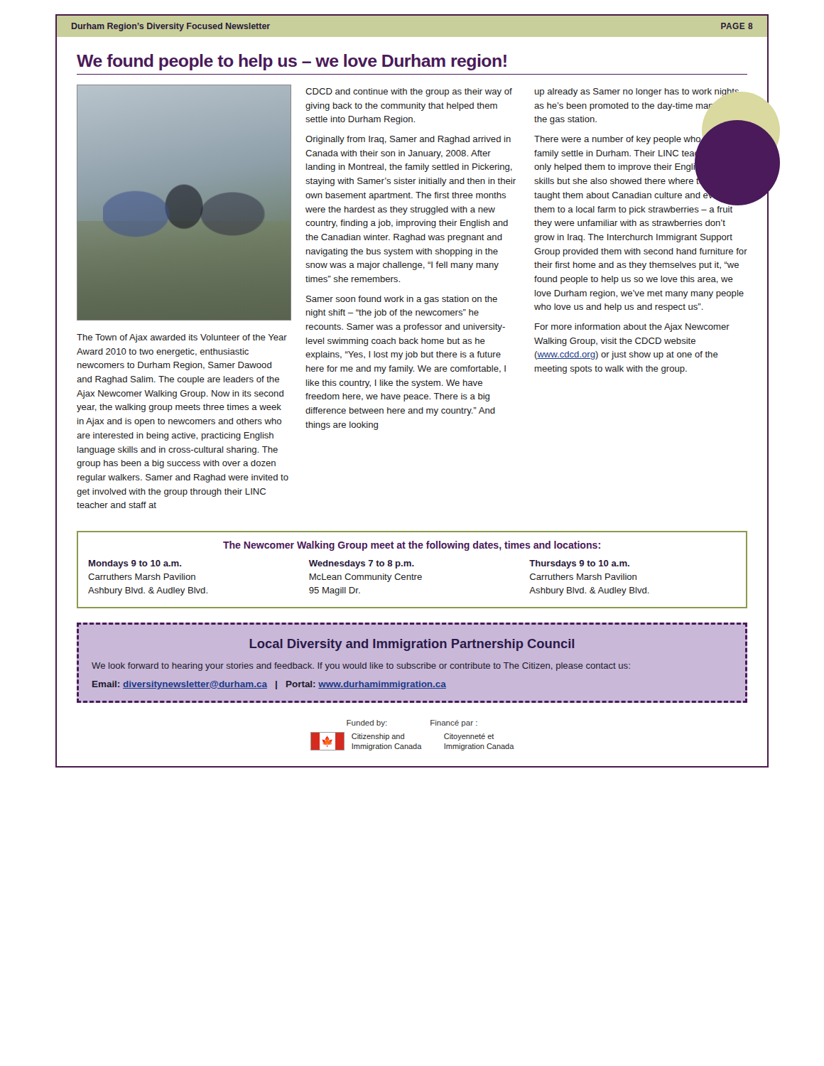Durham Region’s Diversity Focused Newsletter PAGE 8
We found people to help us – we love Durham region!
The Town of Ajax awarded its Volunteer of the Year Award 2010 to two energetic, enthusiastic newcomers to Durham Region, Samer Dawood and Raghad Salim. The couple are leaders of the Ajax Newcomer Walking Group. Now in its second year, the walking group meets three times a week in Ajax and is open to newcomers and others who are interested in being active, practicing English language skills and in cross-cultural sharing. The group has been a big success with over a dozen regular walkers. Samer and Raghad were invited to get involved with the group through their LINC teacher and staff at
CDCD and continue with the group as their way of giving back to the community that helped them settle into Durham Region.
Originally from Iraq, Samer and Raghad arrived in Canada with their son in January, 2008. After landing in Montreal, the family settled in Pickering, staying with Samer’s sister initially and then in their own basement apartment. The first three months were the hardest as they struggled with a new country, finding a job, improving their English and the Canadian winter. Raghad was pregnant and navigating the bus system with shopping in the snow was a major challenge, “I fell many many times” she remembers.
Samer soon found work in a gas station on the night shift – “the job of the newcomers” he recounts. Samer was a professor and university-level swimming coach back home but as he explains, “Yes, I lost my job but there is a future here for me and my family. We are comfortable, I like this country, I like the system. We have freedom here, we have peace. There is a big difference between here and my country.” And things are looking
up already as Samer no longer has to work nights as he’s been promoted to the day-time manager of the gas station.
There were a number of key people who helped the family settle in Durham. Their LINC teacher not only helped them to improve their English language skills but she also showed there where to shop, taught them about Canadian culture and even took them to a local farm to pick strawberries – a fruit they were unfamiliar with as strawberries don’t grow in Iraq. The Interchurch Immigrant Support Group provided them with second hand furniture for their first home and as they themselves put it, “we found people to help us so we love this area, we love Durham region, we’ve met many many people who love us and help us and respect us”.
For more information about the Ajax Newcomer Walking Group, visit the CDCD website (www.cdcd.org) or just show up at one of the meeting spots to walk with the group.
The Newcomer Walking Group meet at the following dates, times and locations:
Mondays 9 to 10 a.m.
Carruthers Marsh Pavilion
Ashbury Blvd. & Audley Blvd.
Wednesdays 7 to 8 p.m.
McLean Community Centre
95 Magill Dr.
Thursdays 9 to 10 a.m.
Carruthers Marsh Pavilion
Ashbury Blvd. & Audley Blvd.
Local Diversity and Immigration Partnership Council
We look forward to hearing your stories and feedback. If you would like to subscribe or contribute to The Citizen, please contact us:
Email: diversitynewsletter@durham.ca | Portal: www.durhamimmigration.ca
Funded by: Financé par :
🍁 Citizenship and Citoyenneté et
Immigration Canada Immigration Canada